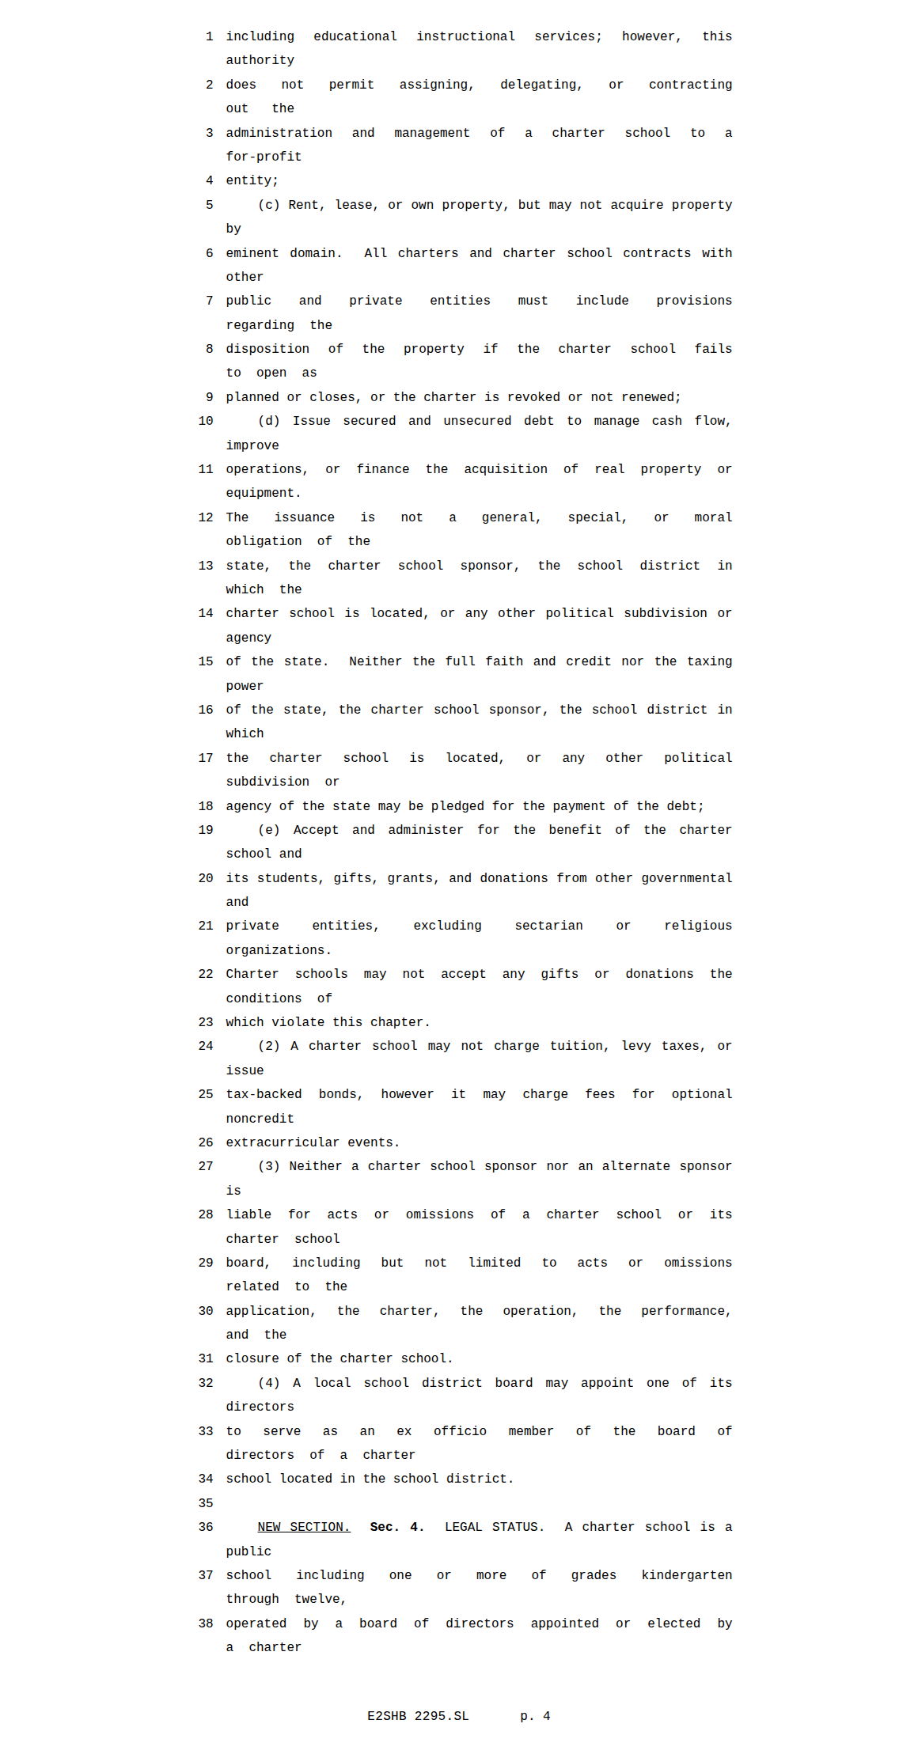including educational instructional services; however, this authority
does not permit assigning, delegating, or contracting out the
administration and management of a charter school to a for-profit
entity;
(c) Rent, lease, or own property, but may not acquire property by
eminent domain. All charters and charter school contracts with other
public and private entities must include provisions regarding the
disposition of the property if the charter school fails to open as
planned or closes, or the charter is revoked or not renewed;
(d) Issue secured and unsecured debt to manage cash flow, improve
operations, or finance the acquisition of real property or equipment.
The issuance is not a general, special, or moral obligation of the
state, the charter school sponsor, the school district in which the
charter school is located, or any other political subdivision or agency
of the state. Neither the full faith and credit nor the taxing power
of the state, the charter school sponsor, the school district in which
the charter school is located, or any other political subdivision or
agency of the state may be pledged for the payment of the debt;
(e) Accept and administer for the benefit of the charter school and
its students, gifts, grants, and donations from other governmental and
private entities, excluding sectarian or religious organizations.
Charter schools may not accept any gifts or donations the conditions of
which violate this chapter.
(2) A charter school may not charge tuition, levy taxes, or issue
tax-backed bonds, however it may charge fees for optional noncredit
extracurricular events.
(3) Neither a charter school sponsor nor an alternate sponsor is
liable for acts or omissions of a charter school or its charter school
board, including but not limited to acts or omissions related to the
application, the charter, the operation, the performance, and the
closure of the charter school.
(4) A local school district board may appoint one of its directors
to serve as an ex officio member of the board of directors of a charter
school located in the school district.
NEW SECTION. Sec. 4. LEGAL STATUS. A charter school is a public
school including one or more of grades kindergarten through twelve,
operated by a board of directors appointed or elected by a charter
E2SHB 2295.SL p. 4